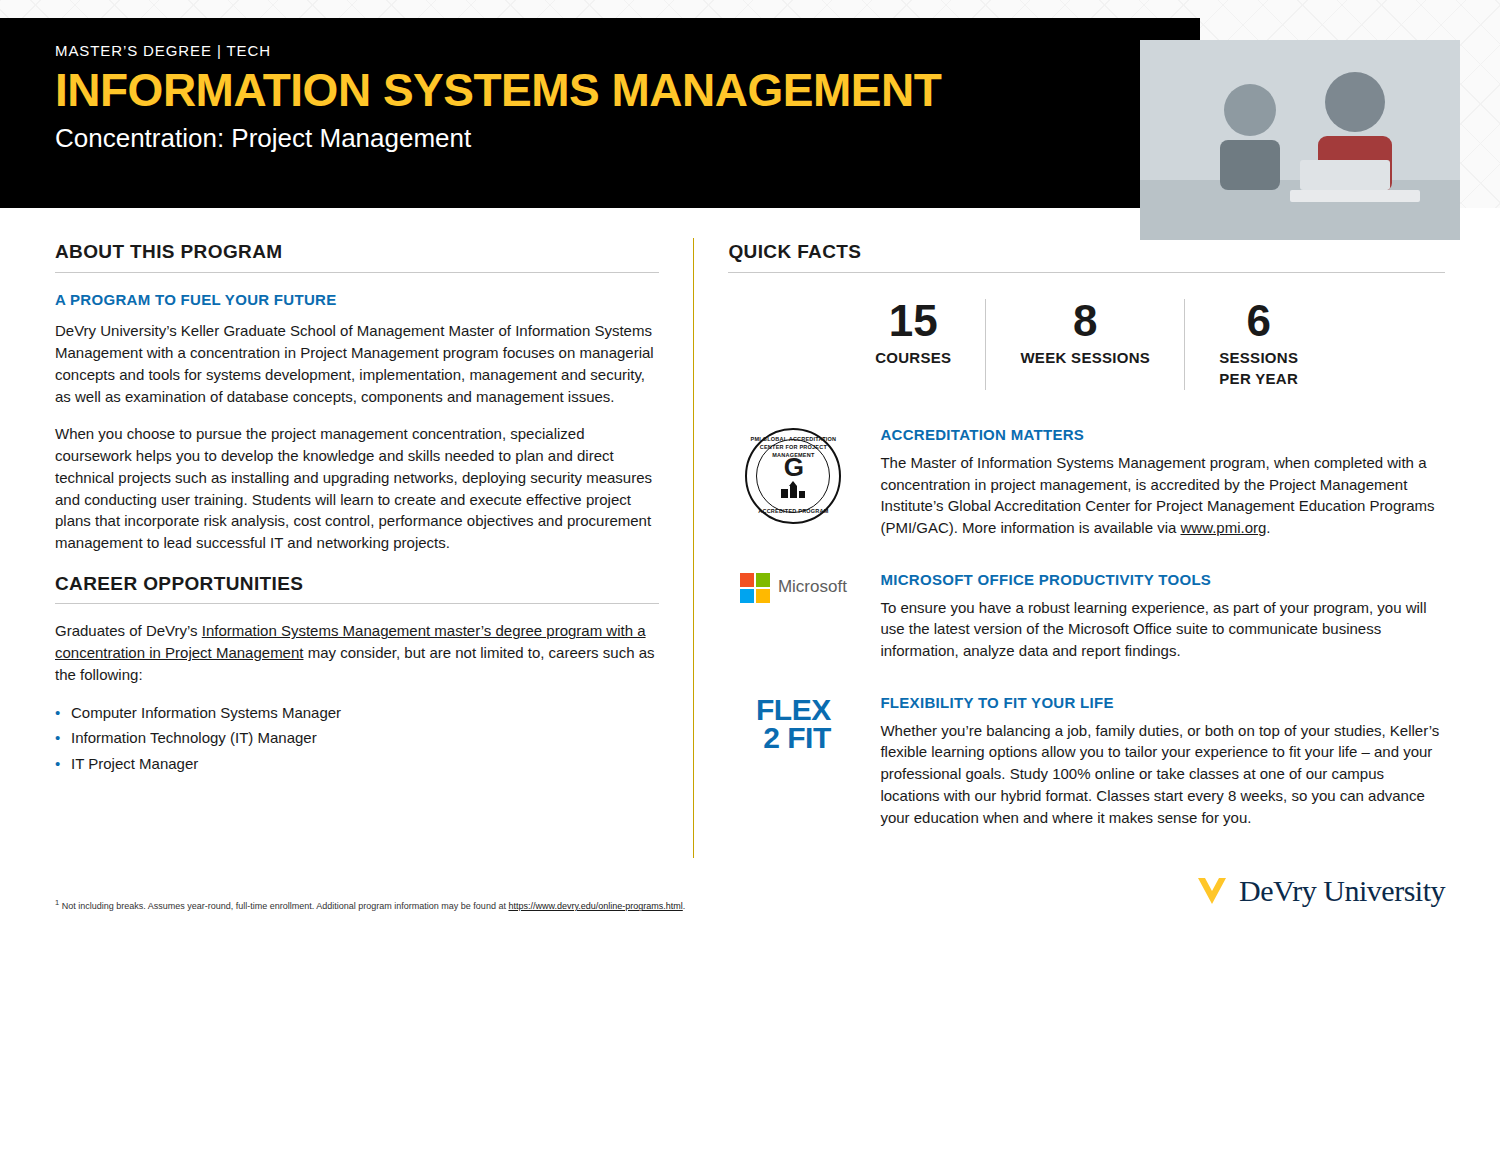Master’s Degree | Tech
INFORMATION SYSTEMS MANAGEMENT
Concentration: Project Management
About This Program
A Program to Fuel Your Future
DeVry University’s Keller Graduate School of Management Master of Information Systems Management with a concentration in Project Management program focuses on managerial concepts and tools for systems development, implementation, management and security, as well as examination of database concepts, components and management issues.
When you choose to pursue the project management concentration, specialized coursework helps you to develop the knowledge and skills needed to plan and direct technical projects such as installing and upgrading networks, deploying security measures and conducting user training. Students will learn to create and execute effective project plans that incorporate risk analysis, cost control, performance objectives and procurement management to lead successful IT and networking projects.
Career Opportunities
Graduates of DeVry’s Information Systems Management master’s degree program with a concentration in Project Management may consider, but are not limited to, careers such as the following:
Computer Information Systems Manager
Information Technology (IT) Manager
IT Project Manager
Quick Facts
15 Courses
8 Week Sessions
6 Sessions
Per Year
PMI Global Accreditation Center for Project Management
G
Accredited Program
Accreditation Matters
The Master of Information Systems Management program, when completed with a concentration in project management, is accredited by the Project Management Institute’s Global Accreditation Center for Project Management Education Programs (PMI/GAC). More information is available via www.pmi.org.
Microsoft
Microsoft Office Productivity Tools
To ensure you have a robust learning experience, as part of your program, you will use the latest version of the Microsoft Office suite to communicate business information, analyze data and report findings.
FLEX
2 FIT
Flexibility to Fit Your Life
Whether you’re balancing a job, family duties, or both on top of your studies, Keller’s flexible learning options allow you to tailor your experience to fit your life – and your professional goals. Study 100% online or take classes at one of our campus locations with our hybrid format. Classes start every 8 weeks, so you can advance your education when and where it makes sense for you.
1 Not including breaks. Assumes year-round, full-time enrollment. Additional program information may be found at https://www.devry.edu/online-programs.html.
DeVry University